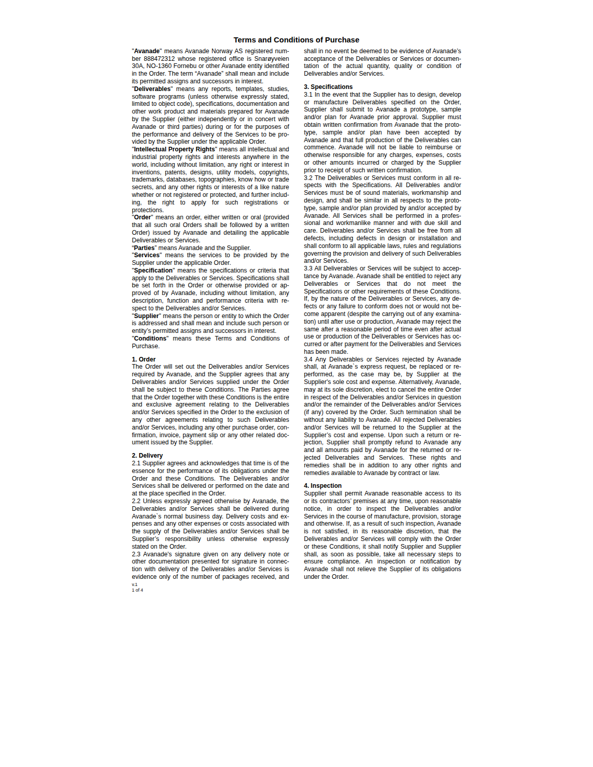Terms and Conditions of Purchase
"Avanade" means Avanade Norway AS registered number 888472312 whose registered office is Snarøyveien 30A, NO-1360 Fornebu or other Avanade entity identified in the Order. The term “Avanade” shall mean and include its permitted assigns and successors in interest.
"Deliverables" means any reports, templates, studies, software programs (unless otherwise expressly stated, limited to object code), specifications, documentation and other work product and materials prepared for Avanade by the Supplier (either independently or in concert with Avanade or third parties) during or for the purposes of the performance and delivery of the Services to be provided by the Supplier under the applicable Order.
"Intellectual Property Rights" means all intellectual and industrial property rights and interests anywhere in the world, including without limitation, any right or interest in inventions, patents, designs, utility models, copyrights, trademarks, databases, topographies, know how or trade secrets, and any other rights or interests of a like nature whether or not registered or protected, and further including, the right to apply for such registrations or protections.
"Order" means an order, either written or oral (provided that all such oral Orders shall be followed by a written Order) issued by Avanade and detailing the applicable Deliverables or Services.
“Parties” means Avanade and the Supplier.
"Services" means the services to be provided by the Supplier under the applicable Order.
"Specification" means the specifications or criteria that apply to the Deliverables or Services. Specifications shall be set forth in the Order or otherwise provided or approved of by Avanade, including without limitation, any description, function and performance criteria with respect to the Deliverables and/or Services.
"Supplier" means the person or entity to which the Order is addressed and shall mean and include such person or entity’s permitted assigns and successors in interest.
"Conditions" means these Terms and Conditions of Purchase.
1. Order
The Order will set out the Deliverables and/or Services required by Avanade, and the Supplier agrees that any Deliverables and/or Services supplied under the Order shall be subject to these Conditions. The Parties agree that the Order together with these Conditions is the entire and exclusive agreement relating to the Deliverables and/or Services specified in the Order to the exclusion of any other agreements relating to such Deliverables and/or Services, including any other purchase order, confirmation, invoice, payment slip or any other related document issued by the Supplier.
2. Delivery
2.1 Supplier agrees and acknowledges that time is of the essence for the performance of its obligations under the Order and these Conditions. The Deliverables and/or Services shall be delivered or performed on the date and at the place specified in the Order.
2.2 Unless expressly agreed otherwise by Avanade, the Deliverables and/or Services shall be delivered during Avanade`s normal business day. Delivery costs and expenses and any other expenses or costs associated with the supply of the Deliverables and/or Services shall be Supplier’s responsibility unless otherwise expressly stated on the Order.
2.3 Avanade's signature given on any delivery note or other documentation presented for signature in connection with delivery of the Deliverables and/or Services is evidence only of the number of packages received, and shall in no event be deemed to be evidence of Avanade’s acceptance of the Deliverables or Services or documentation of the actual quantity, quality or condition of Deliverables and/or Services.
3. Specifications
3.1 In the event that the Supplier has to design, develop or manufacture Deliverables specified on the Order, Supplier shall submit to Avanade a prototype, sample and/or plan for Avanade prior approval. Supplier must obtain written confirmation from Avanade that the prototype, sample and/or plan have been accepted by Avanade and that full production of the Deliverables can commence. Avanade will not be liable to reimburse or otherwise responsible for any charges, expenses, costs or other amounts incurred or charged by the Supplier prior to receipt of such written confirmation.
3.2 The Deliverables or Services must conform in all respects with the Specifications. All Deliverables and/or Services must be of sound materials, workmanship and design, and shall be similar in all respects to the prototype, sample and/or plan provided by and/or accepted by Avanade. All Services shall be performed in a professional and workmanlike manner and with due skill and care. Deliverables and/or Services shall be free from all defects, including defects in design or installation and shall conform to all applicable laws, rules and regulations governing the provision and delivery of such Deliverables and/or Services.
3.3 All Deliverables or Services will be subject to acceptance by Avanade. Avanade shall be entitled to reject any Deliverables or Services that do not meet the Specifications or other requirements of these Conditions. If, by the nature of the Deliverables or Services, any defects or any failure to conform does not or would not become apparent (despite the carrying out of any examination) until after use or production, Avanade may reject the same after a reasonable period of time even after actual use or production of the Deliverables or Services has occurred or after payment for the Deliverables and Services has been made.
3.4 Any Deliverables or Services rejected by Avanade shall, at Avanade`s express request, be replaced or re-performed, as the case may be, by Supplier at the Supplier's sole cost and expense. Alternatively, Avanade, may at its sole discretion, elect to cancel the entire Order in respect of the Deliverables and/or Services in question and/or the remainder of the Deliverables and/or Services (if any) covered by the Order. Such termination shall be without any liability to Avanade. All rejected Deliverables and/or Services will be returned to the Supplier at the Supplier’s cost and expense. Upon such a return or rejection, Supplier shall promptly refund to Avanade any and all amounts paid by Avanade for the returned or rejected Deliverables and Services. These rights and remedies shall be in addition to any other rights and remedies available to Avanade by contract or law.
4. Inspection
Supplier shall permit Avanade reasonable access to its or its contractors’ premises at any time, upon reasonable notice, in order to inspect the Deliverables and/or Services in the course of manufacture, provision, storage and otherwise. If, as a result of such inspection, Avanade is not satisfied, in its reasonable discretion, that the Deliverables and/or Services will comply with the Order or these Conditions, it shall notify Supplier and Supplier shall, as soon as possible, take all necessary steps to ensure compliance. An inspection or notification by Avanade shall not relieve the Supplier of its obligations under the Order.
v.1
1 of 4